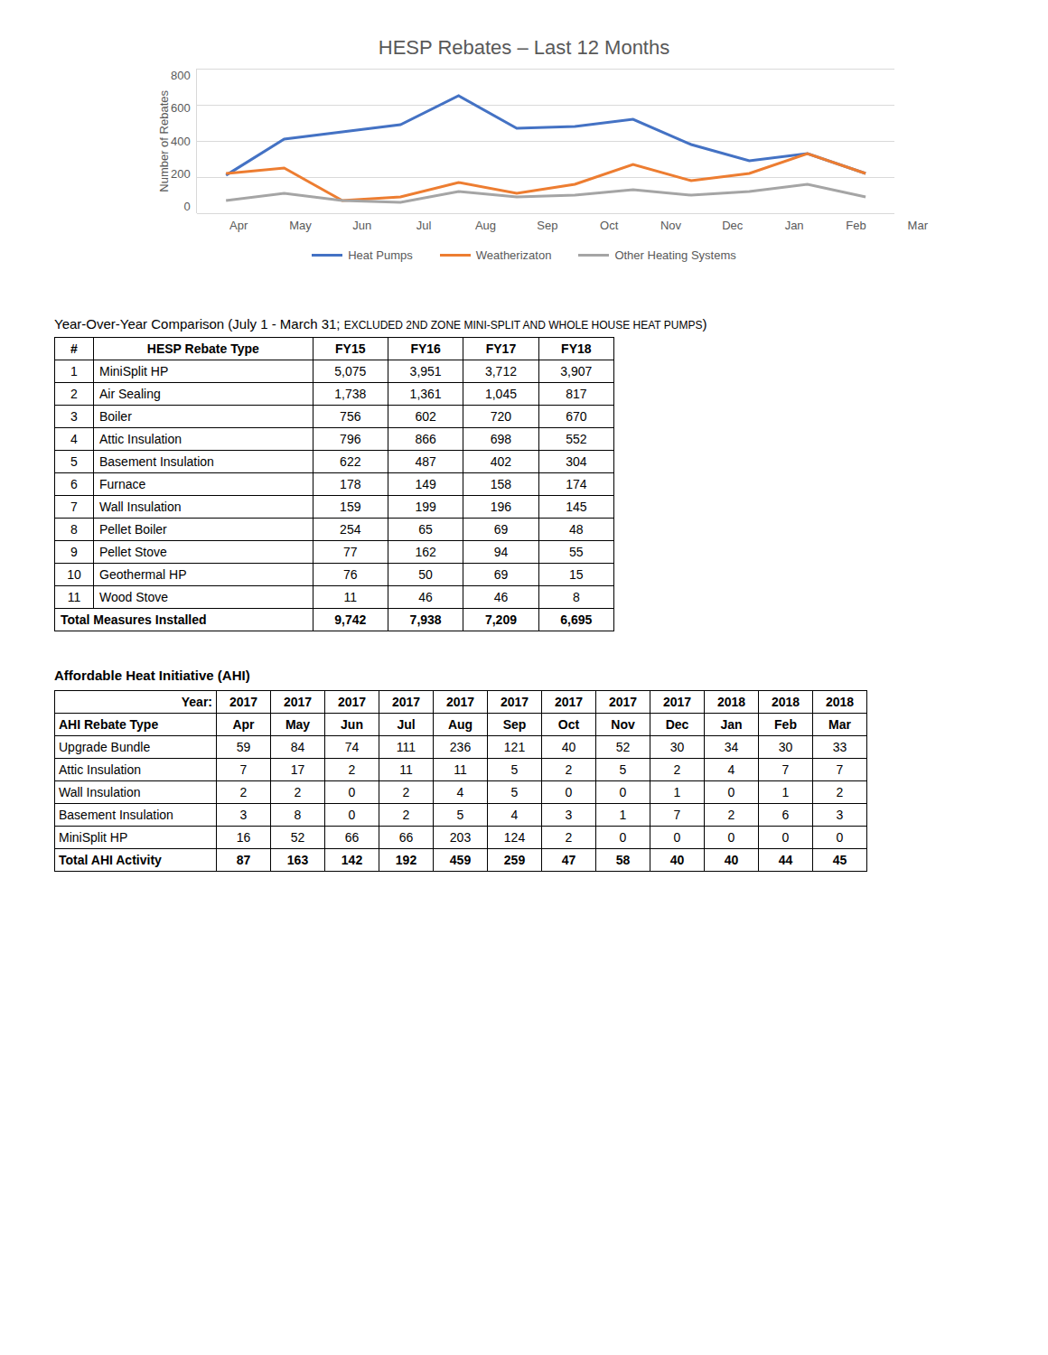HESP Rebates – Last 12 Months
Number of Rebates
800 600 400 200 0
Apr May Jun Jul Aug Sep Oct Nov Dec Jan Feb Mar
Heat Pumps
Weatherizaton
Other Heating Systems
Year-Over-Year Comparison (July 1 - March 31; excluded 2nd zone mini-split and whole house heat pumps)
| # | HESP Rebate Type | FY15 | FY16 | FY17 | FY18 |
| --- | --- | --- | --- | --- | --- |
| 1 | MiniSplit HP | 5,075 | 3,951 | 3,712 | 3,907 |
| 2 | Air Sealing | 1,738 | 1,361 | 1,045 | 817 |
| 3 | Boiler | 756 | 602 | 720 | 670 |
| 4 | Attic Insulation | 796 | 866 | 698 | 552 |
| 5 | Basement Insulation | 622 | 487 | 402 | 304 |
| 6 | Furnace | 178 | 149 | 158 | 174 |
| 7 | Wall Insulation | 159 | 199 | 196 | 145 |
| 8 | Pellet Boiler | 254 | 65 | 69 | 48 |
| 9 | Pellet Stove | 77 | 162 | 94 | 55 |
| 10 | Geothermal HP | 76 | 50 | 69 | 15 |
| 11 | Wood Stove | 11 | 46 | 46 | 8 |
| Total Measures Installed | 9,742 | 7,938 | 7,209 | 6,695 |
Affordable Heat Initiative (AHI)
| Year: | 2017 | 2017 | 2017 | 2017 | 2017 | 2017 | 2017 | 2017 | 2017 | 2018 | 2018 | 2018 |
| --- | --- | --- | --- | --- | --- | --- | --- | --- | --- | --- | --- | --- |
| AHI Rebate Type | Apr | May | Jun | Jul | Aug | Sep | Oct | Nov | Dec | Jan | Feb | Mar |
| Upgrade Bundle | 59 | 84 | 74 | 111 | 236 | 121 | 40 | 52 | 30 | 34 | 30 | 33 |
| Attic Insulation | 7 | 17 | 2 | 11 | 11 | 5 | 2 | 5 | 2 | 4 | 7 | 7 |
| Wall Insulation | 2 | 2 | 0 | 2 | 4 | 5 | 0 | 0 | 1 | 0 | 1 | 2 |
| Basement Insulation | 3 | 8 | 0 | 2 | 5 | 4 | 3 | 1 | 7 | 2 | 6 | 3 |
| MiniSplit HP | 16 | 52 | 66 | 66 | 203 | 124 | 2 | 0 | 0 | 0 | 0 | 0 |
| Total AHI Activity | 87 | 163 | 142 | 192 | 459 | 259 | 47 | 58 | 40 | 40 | 44 | 45 |